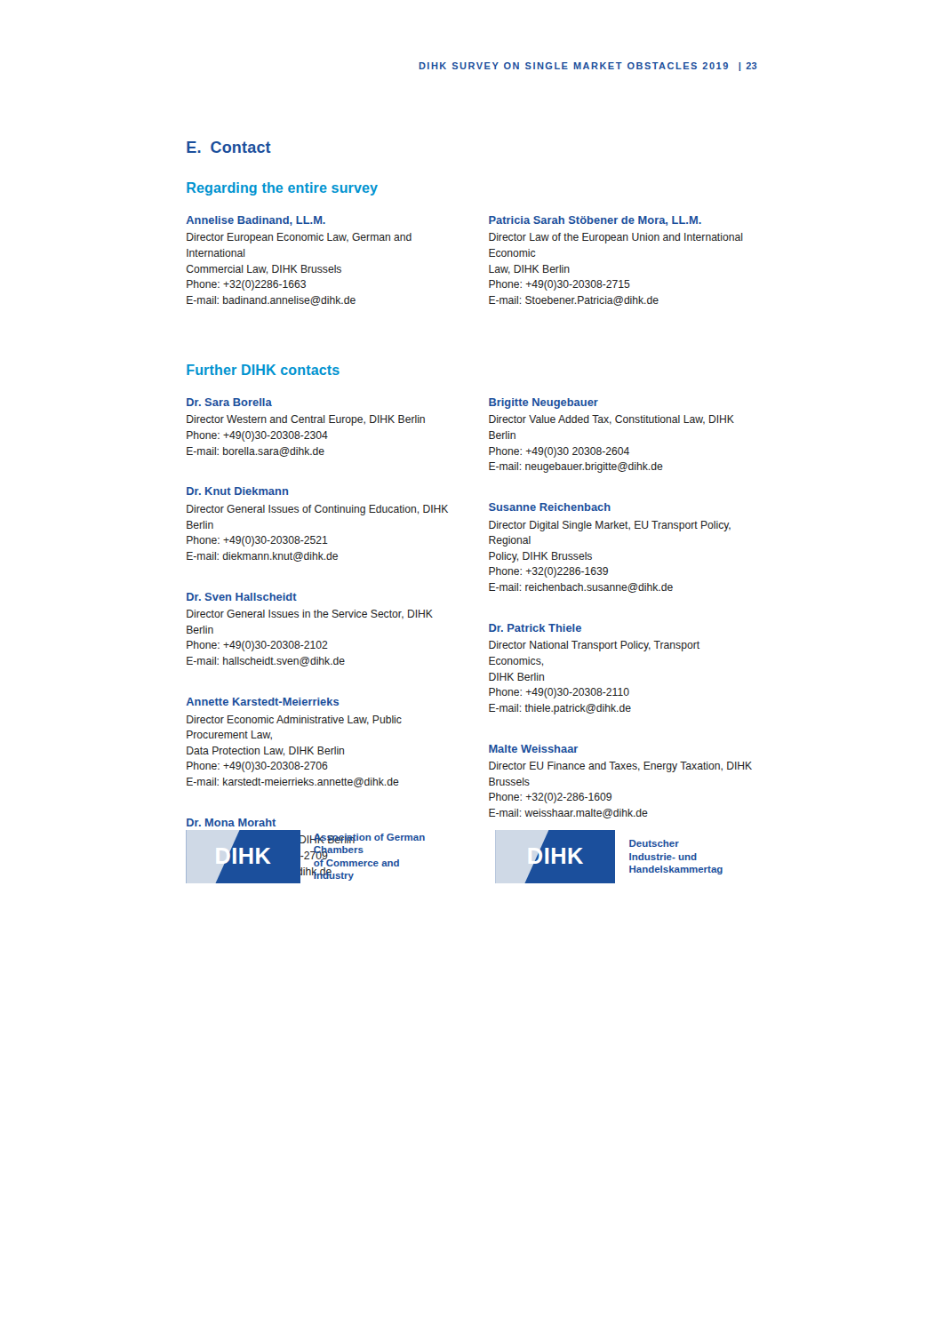DIHK SURVEY ON SINGLE MARKET OBSTACLES 2019 |23
E. Contact
Regarding the entire survey
Annelise Badinand, LL.M.
Director European Economic Law, German and International
Commercial Law, DIHK Brussels
Phone: +32(0)2286-1663
E-mail: badinand.annelise@dihk.de
Patricia Sarah Stöbener de Mora, LL.M.
Director Law of the European Union and International Economic
Law, DIHK Berlin
Phone: +49(0)30-20308-2715
E-mail: Stoebener.Patricia@dihk.de
Further DIHK contacts
Dr. Sara Borella
Director Western and Central Europe, DIHK Berlin
Phone: +49(0)30-20308-2304
E-mail: borella.sara@dihk.de
Dr. Knut Diekmann
Director General Issues of Continuing Education, DIHK Berlin
Phone: +49(0)30-20308-2521
E-mail: diekmann.knut@dihk.de
Dr. Sven Hallscheidt
Director General Issues in the Service Sector, DIHK Berlin
Phone: +49(0)30-20308-2102
E-mail: hallscheidt.sven@dihk.de
Annette Karstedt-Meierrieks
Director Economic Administrative Law, Public Procurement Law,
Data Protection Law, DIHK Berlin
Phone: +49(0)30-20308-2706
E-mail: karstedt-meierrieks.annette@dihk.de
Dr. Mona Moraht
Director Business Law, DIHK Berlin
Phone: +49(0)30-20308-2709
E-mail: moraht.mona@dihk.de
Brigitte Neugebauer
Director Value Added Tax, Constitutional Law, DIHK Berlin
Phone: +49(0)30 20308-2604
E-mail: neugebauer.brigitte@dihk.de
Susanne Reichenbach
Director Digital Single Market, EU Transport Policy, Regional
Policy, DIHK Brussels
Phone: +32(0)2286-1639
E-mail: reichenbach.susanne@dihk.de
Dr. Patrick Thiele
Director National Transport Policy, Transport Economics,
DIHK Berlin
Phone: +49(0)30-20308-2110
E-mail: thiele.patrick@dihk.de
Malte Weisshaar
Director EU Finance and Taxes, Energy Taxation, DIHK Brussels
Phone: +32(0)2-286-1609
E-mail: weisshaar.malte@dihk.de
DIHK
Association of German Chambers
of Commerce and Industry
DIHK
Deutscher
Industrie- und Handelskammertag